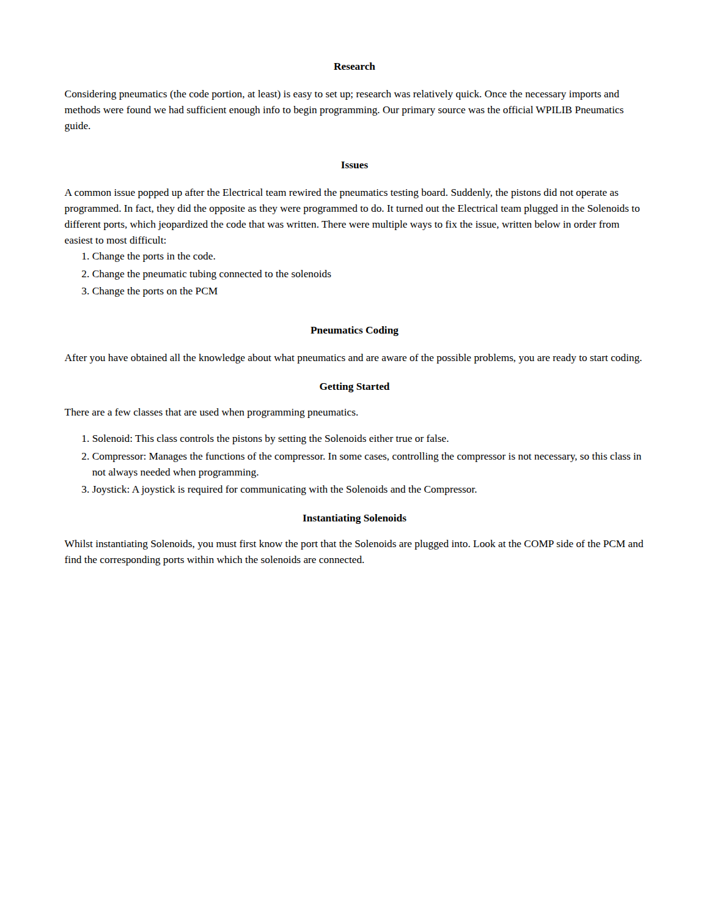Research
Considering pneumatics (the code portion, at least) is easy to set up; research was relatively quick. Once the necessary imports and methods were found we had sufficient enough info to begin programming. Our primary source was the official WPILIB Pneumatics guide.
Issues
A common issue popped up after the Electrical team rewired the pneumatics testing board. Suddenly, the pistons did not operate as programmed. In fact, they did the opposite as they were programmed to do. It turned out the Electrical team plugged in the Solenoids to different ports, which jeopardized the code that was written. There were multiple ways to fix the issue, written below in order from easiest to most difficult:
Change the ports in the code.
Change the pneumatic tubing connected to the solenoids
Change the ports on the PCM
Pneumatics Coding
After you have obtained all the knowledge about what pneumatics and are aware of the possible problems, you are ready to start coding.
Getting Started
There are a few classes that are used when programming pneumatics.
Solenoid: This class controls the pistons by setting the Solenoids either true or false.
Compressor: Manages the functions of the compressor. In some cases, controlling the compressor is not necessary, so this class in not always needed when programming.
Joystick: A joystick is required for communicating with the Solenoids and the Compressor.
Instantiating Solenoids
Whilst instantiating Solenoids, you must first know the port that the Solenoids are plugged into. Look at the COMP side of the PCM and find the corresponding ports within which the solenoids are connected.